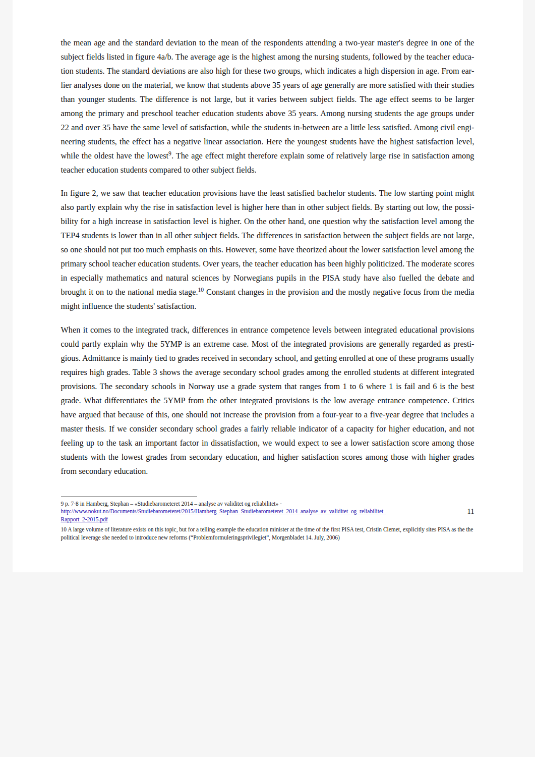the mean age and the standard deviation to the mean of the respondents attending a two-year master's degree in one of the subject fields listed in figure 4a/b. The average age is the highest among the nursing students, followed by the teacher education students. The standard deviations are also high for these two groups, which indicates a high dispersion in age. From earlier analyses done on the material, we know that students above 35 years of age generally are more satisfied with their studies than younger students. The difference is not large, but it varies between subject fields. The age effect seems to be larger among the primary and preschool teacher education students above 35 years. Among nursing students the age groups under 22 and over 35 have the same level of satisfaction, while the students in-between are a little less satisfied. Among civil engineering students, the effect has a negative linear association. Here the youngest students have the highest satisfaction level, while the oldest have the lowest9. The age effect might therefore explain some of relatively large rise in satisfaction among teacher education students compared to other subject fields.
In figure 2, we saw that teacher education provisions have the least satisfied bachelor students. The low starting point might also partly explain why the rise in satisfaction level is higher here than in other subject fields. By starting out low, the possibility for a high increase in satisfaction level is higher. On the other hand, one question why the satisfaction level among the TEP4 students is lower than in all other subject fields. The differences in satisfaction between the subject fields are not large, so one should not put too much emphasis on this. However, some have theorized about the lower satisfaction level among the primary school teacher education students. Over years, the teacher education has been highly politicized. The moderate scores in especially mathematics and natural sciences by Norwegians pupils in the PISA study have also fuelled the debate and brought it on to the national media stage.10 Constant changes in the provision and the mostly negative focus from the media might influence the students' satisfaction.
When it comes to the integrated track, differences in entrance competence levels between integrated educational provisions could partly explain why the 5YMP is an extreme case. Most of the integrated provisions are generally regarded as prestigious. Admittance is mainly tied to grades received in secondary school, and getting enrolled at one of these programs usually requires high grades. Table 3 shows the average secondary school grades among the enrolled students at different integrated provisions. The secondary schools in Norway use a grade system that ranges from 1 to 6 where 1 is fail and 6 is the best grade. What differentiates the 5YMP from the other integrated provisions is the low average entrance competence. Critics have argued that because of this, one should not increase the provision from a four-year to a five-year degree that includes a master thesis. If we consider secondary school grades a fairly reliable indicator of a capacity for higher education, and not feeling up to the task an important factor in dissatisfaction, we would expect to see a lower satisfaction score among those students with the lowest grades from secondary education, and higher satisfaction scores among those with higher grades from secondary education.
9 p. 7-8 in Hamberg, Stephan – «Studiebarometeret 2014 – analyse av validitet og reliabilitet» -
11 http://www.nokut.no/Documents/Studiebarometeret/2015/Hamberg_Stephan_Studiebarometeret_2014_analyse_av_validitet_og_reliabilitet_
Rapport_2-2015.pdf
10 A large volume of literature exists on this topic, but for a telling example the education minister at the time of the first PISA test, Cristin Clemet, explicitly sites PISA as the the political leverage she needed to introduce new reforms (“Problemformuleringsprivilegiet”, Morgenbladet 14. July, 2006)